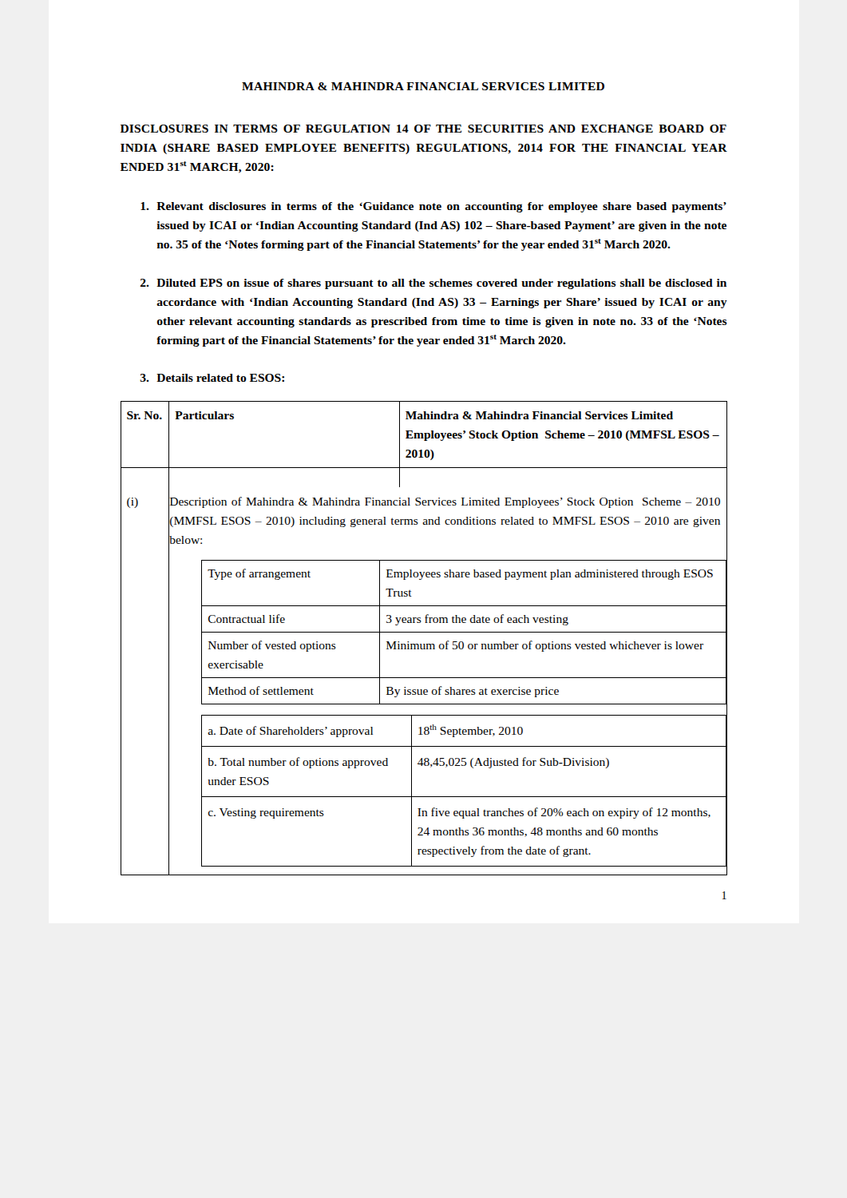MAHINDRA & MAHINDRA FINANCIAL SERVICES LIMITED
DISCLOSURES IN TERMS OF REGULATION 14 OF THE SECURITIES AND EXCHANGE BOARD OF INDIA (SHARE BASED EMPLOYEE BENEFITS) REGULATIONS, 2014 FOR THE FINANCIAL YEAR ENDED 31st MARCH, 2020:
Relevant disclosures in terms of the ‘Guidance note on accounting for employee share based payments’ issued by ICAI or ‘Indian Accounting Standard (Ind AS) 102 – Share-based Payment’ are given in the note no. 35 of the ‘Notes forming part of the Financial Statements’ for the year ended 31st March 2020.
Diluted EPS on issue of shares pursuant to all the schemes covered under regulations shall be disclosed in accordance with ‘Indian Accounting Standard (Ind AS) 33 – Earnings per Share’ issued by ICAI or any other relevant accounting standards as prescribed from time to time is given in note no. 33 of the ‘Notes forming part of the Financial Statements’ for the year ended 31st March 2020.
Details related to ESOS:
| Sr. No. | Particulars | Mahindra & Mahindra Financial Services Limited Employees’ Stock Option Scheme – 2010 (MMFSL ESOS – 2010) |
| --- | --- | --- |
| (i) | Description of Mahindra & Mahindra Financial Services Limited Employees’ Stock Option Scheme – 2010 (MMFSL ESOS – 2010) including general terms and conditions related to MMFSL ESOS – 2010 are given below: / Type of arrangement / Employees share based payment plan administered through ESOS Trust / / Contractual life / 3 years from the date of each vesting / / Number of vested options exercisable / Minimum of 50 or number of options vested whichever is lower / / Method of settlement / By issue of shares at exercise price / / a. Date of Shareholders’ approval / 18 th September, 2010 / / b. Total number of options approved under ESOS / 48,45,025 (Adjusted for Sub-Division) / / c. Vesting requirements / In five equal tranches of 20% each on expiry of 12 months, 24 months 36 months, 48 months and 60 months respectively from the date of grant. / |
1